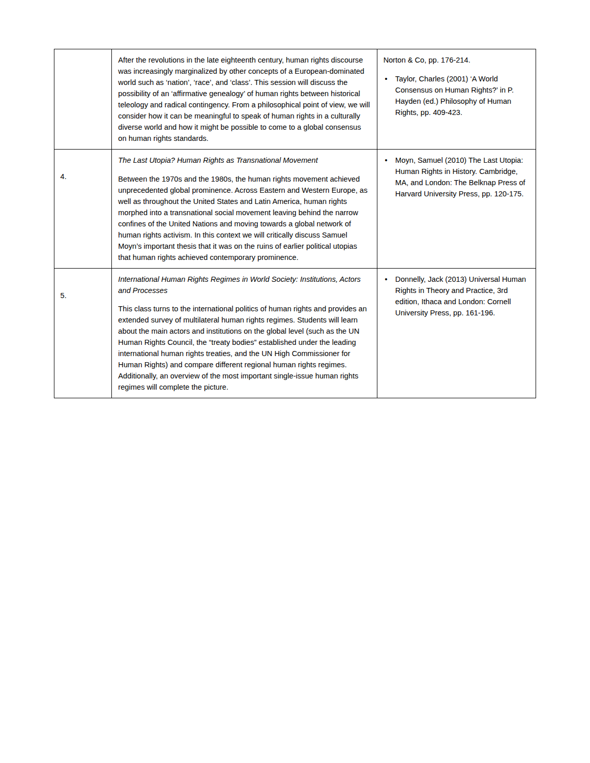| | After the revolutions in the late eighteenth century, human rights discourse was increasingly marginalized by other concepts of a European-dominated world such as ‘nation’, ‘race’, and ‘class’. This session will discuss the possibility of an ‘affirmative genealogy’ of human rights between historical teleology and radical contingency. From a philosophical point of view, we will consider how it can be meaningful to speak of human rights in a culturally diverse world and how it might be possible to come to a global consensus on human rights standards. | Norton & Co, pp. 176-214. Taylor, Charles (2001) ‘A World Consensus on Human Rights?’ in P. Hayden (ed.) Philosophy of Human Rights, pp. 409-423. |
| 4. | The Last Utopia? Human Rights as Transnational Movement Between the 1970s and the 1980s, the human rights movement achieved unprecedented global prominence. Across Eastern and Western Europe, as well as throughout the United States and Latin America, human rights morphed into a transnational social movement leaving behind the narrow confines of the United Nations and moving towards a global network of human rights activism. In this context we will critically discuss Samuel Moyn’s important thesis that it was on the ruins of earlier political utopias that human rights achieved contemporary prominence. | Moyn, Samuel (2010) The Last Utopia: Human Rights in History. Cambridge, MA, and London: The Belknap Press of Harvard University Press, pp. 120-175. |
| 5. | International Human Rights Regimes in World Society: Institutions, Actors and Processes This class turns to the international politics of human rights and provides an extended survey of multilateral human rights regimes. Students will learn about the main actors and institutions on the global level (such as the UN Human Rights Council, the “treaty bodies” established under the leading international human rights treaties, and the UN High Commissioner for Human Rights) and compare different regional human rights regimes. Additionally, an overview of the most important single-issue human rights regimes will complete the picture. | Donnelly, Jack (2013) Universal Human Rights in Theory and Practice, 3rd edition, Ithaca and London: Cornell University Press, pp. 161-196. |